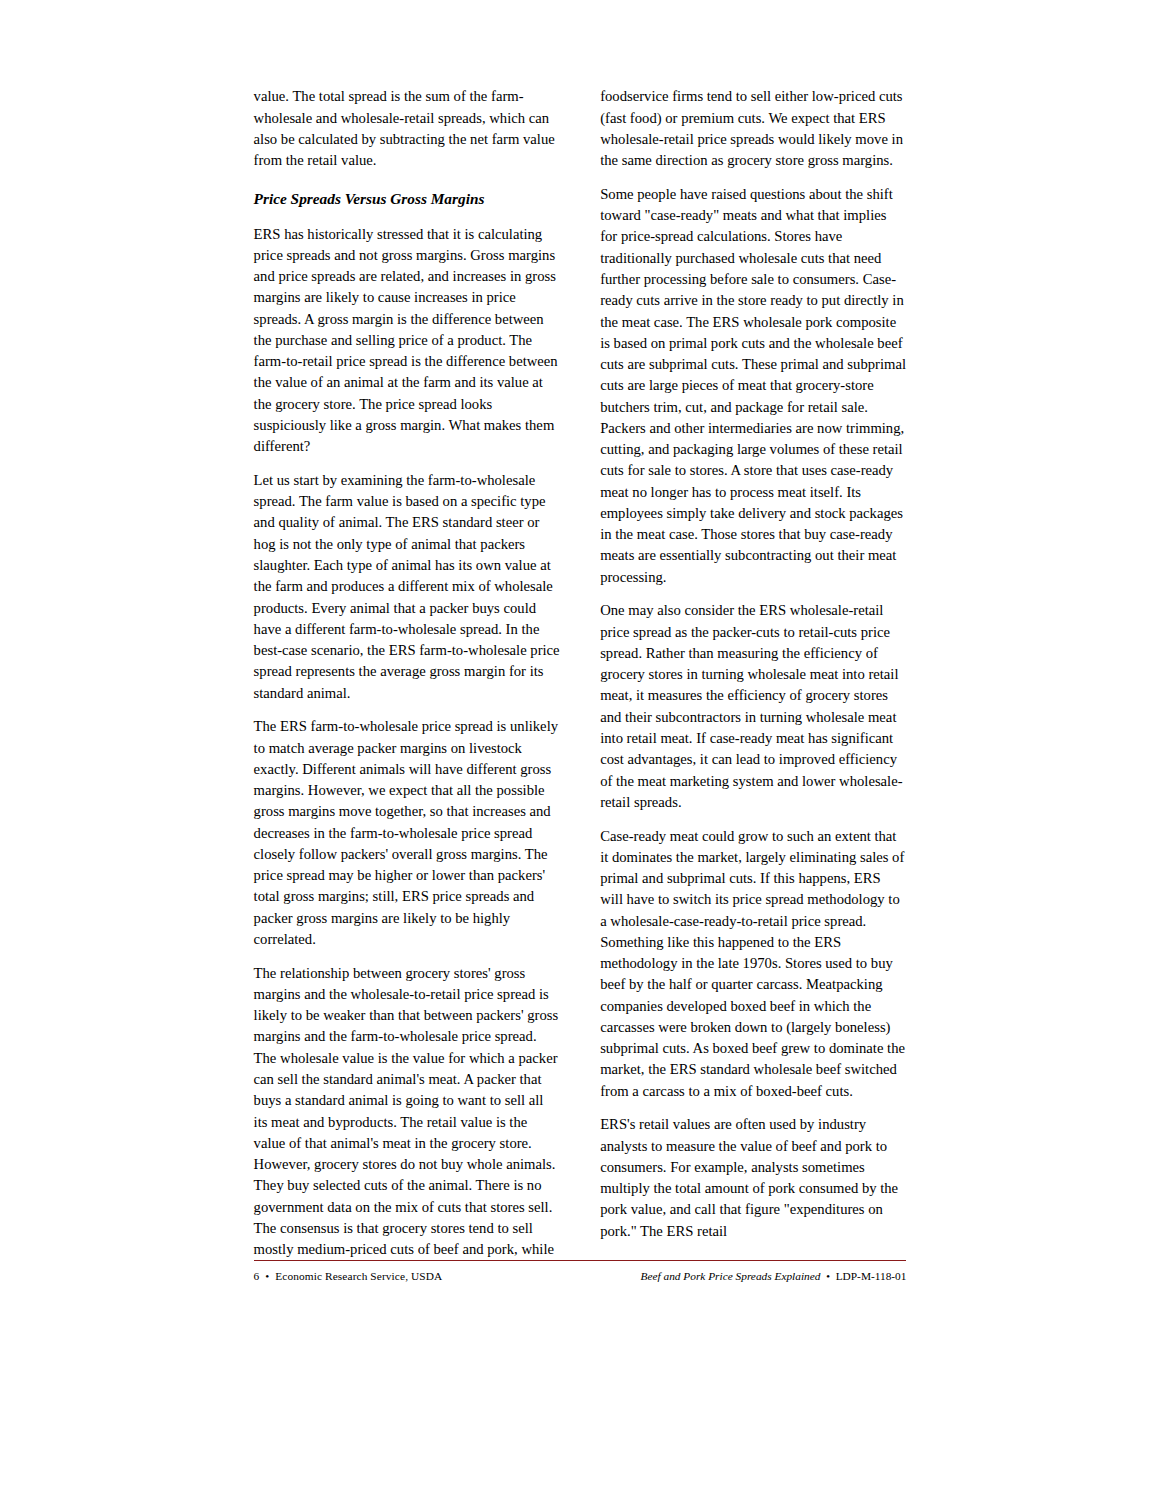value. The total spread is the sum of the farm-wholesale and wholesale-retail spreads, which can also be calculated by subtracting the net farm value from the retail value.
Price Spreads Versus Gross Margins
ERS has historically stressed that it is calculating price spreads and not gross margins. Gross margins and price spreads are related, and increases in gross margins are likely to cause increases in price spreads. A gross margin is the difference between the purchase and selling price of a product. The farm-to-retail price spread is the difference between the value of an animal at the farm and its value at the grocery store. The price spread looks suspiciously like a gross margin. What makes them different?
Let us start by examining the farm-to-wholesale spread. The farm value is based on a specific type and quality of animal. The ERS standard steer or hog is not the only type of animal that packers slaughter. Each type of animal has its own value at the farm and produces a different mix of wholesale products. Every animal that a packer buys could have a different farm-to-wholesale spread. In the best-case scenario, the ERS farm-to-wholesale price spread represents the average gross margin for its standard animal.
The ERS farm-to-wholesale price spread is unlikely to match average packer margins on livestock exactly. Different animals will have different gross margins. However, we expect that all the possible gross margins move together, so that increases and decreases in the farm-to-wholesale price spread closely follow packers' overall gross margins. The price spread may be higher or lower than packers' total gross margins; still, ERS price spreads and packer gross margins are likely to be highly correlated.
The relationship between grocery stores' gross margins and the wholesale-to-retail price spread is likely to be weaker than that between packers' gross margins and the farm-to-wholesale price spread. The wholesale value is the value for which a packer can sell the standard animal's meat. A packer that buys a standard animal is going to want to sell all its meat and byproducts. The retail value is the value of that animal's meat in the grocery store. However, grocery stores do not buy whole animals. They buy selected cuts of the animal. There is no government data on the mix of cuts that stores sell. The consensus is that grocery stores tend to sell mostly medium-priced cuts of beef and pork, while foodservice firms tend to sell either low-priced cuts (fast food) or premium cuts. We expect that ERS wholesale-retail price spreads would likely move in the same direction as grocery store gross margins.
Some people have raised questions about the shift toward "case-ready" meats and what that implies for price-spread calculations. Stores have traditionally purchased wholesale cuts that need further processing before sale to consumers. Case-ready cuts arrive in the store ready to put directly in the meat case. The ERS wholesale pork composite is based on primal pork cuts and the wholesale beef cuts are subprimal cuts. These primal and subprimal cuts are large pieces of meat that grocery-store butchers trim, cut, and package for retail sale. Packers and other intermediaries are now trimming, cutting, and packaging large volumes of these retail cuts for sale to stores. A store that uses case-ready meat no longer has to process meat itself. Its employees simply take delivery and stock packages in the meat case. Those stores that buy case-ready meats are essentially subcontracting out their meat processing.
One may also consider the ERS wholesale-retail price spread as the packer-cuts to retail-cuts price spread. Rather than measuring the efficiency of grocery stores in turning wholesale meat into retail meat, it measures the efficiency of grocery stores and their subcontractors in turning wholesale meat into retail meat. If case-ready meat has significant cost advantages, it can lead to improved efficiency of the meat marketing system and lower wholesale-retail spreads.
Case-ready meat could grow to such an extent that it dominates the market, largely eliminating sales of primal and subprimal cuts. If this happens, ERS will have to switch its price spread methodology to a wholesale-case-ready-to-retail price spread. Something like this happened to the ERS methodology in the late 1970s. Stores used to buy beef by the half or quarter carcass. Meatpacking companies developed boxed beef in which the carcasses were broken down to (largely boneless) subprimal cuts. As boxed beef grew to dominate the market, the ERS standard wholesale beef switched from a carcass to a mix of boxed-beef cuts.
ERS's retail values are often used by industry analysts to measure the value of beef and pork to consumers. For example, analysts sometimes multiply the total amount of pork consumed by the pork value, and call that figure "expenditures on pork." The ERS retail
6 • Economic Research Service, USDA
Beef and Pork Price Spreads Explained • LDP-M-118-01